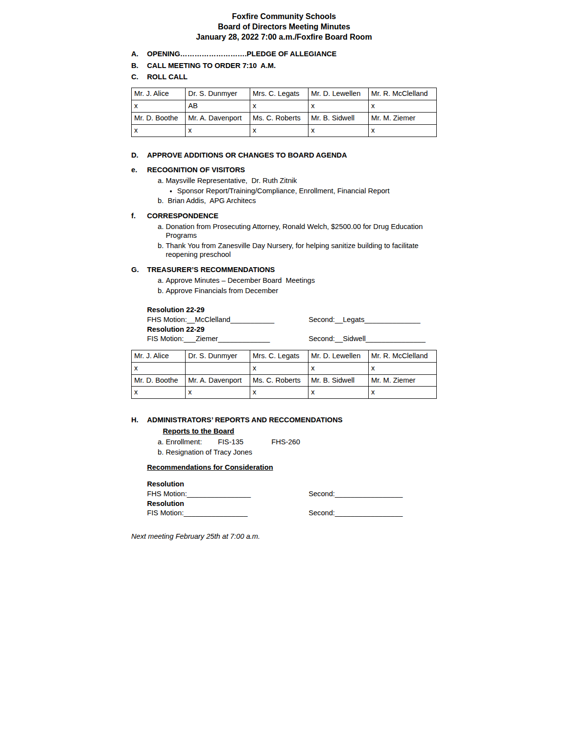Foxfire Community Schools Board of Directors Meeting Minutes January 28, 2022 7:00 a.m./Foxfire Board Room
A. Opening……………………….Pledge of Allegiance
B. Call Meeting to Order 7:10 A.M.
C. Roll Call
| Mr. J. Alice | Dr. S. Dunmyer | Mrs. C. Legats | Mr. D. Lewellen | Mr. R. McClelland |
| x | AB | x | x | x |
| Mr. D. Boothe | Mr. A. Davenport | Ms. C. Roberts | Mr. B. Sidwell | Mr. M. Ziemer |
| x | x | x | x | x |
D. Approve Additions or Changes to Board Agenda
e. Recognition of Visitors
Maysville Representative, Dr. Ruth Zitnik
Sponsor Report/Training/Compliance, Enrollment, Financial Report
Brian Addis, APG Architecs
f. Correspondence
Donation from Prosecuting Attorney, Ronald Welch, $2500.00 for Drug Education Programs
Thank You from Zanesville Day Nursery, for helping sanitize building to facilitate reopening preschool
G. Treasurer’s Recommendations
Approve Minutes – December Board Meetings
Approve Financials from December
Resolution 22-29
FHS Motion:__McClelland___________ Second:__Legats______________
Resolution 22-29
FIS Motion:___Ziemer_____________ Second:__Sidwell_______________
| Mr. J. Alice | Dr. S. Dunmyer | Mrs. C. Legats | Mr. D. Lewellen | Mr. R. McClelland |
| x | | x | x | x |
| Mr. D. Boothe | Mr. A. Davenport | Ms. C. Roberts | Mr. B. Sidwell | Mr. M. Ziemer |
| x | x | x | x | x |
H. Administrators’ Reports and Reccomendations
Reports to the Board
Enrollment: FIS-135 FHS-260
Resignation of Tracy Jones
Recommendations for Consideration
Resolution
FHS Motion:________________ Second:_________________
Resolution
FIS Motion:________________ Second:_________________
Next meeting February 25th at 7:00 a.m.